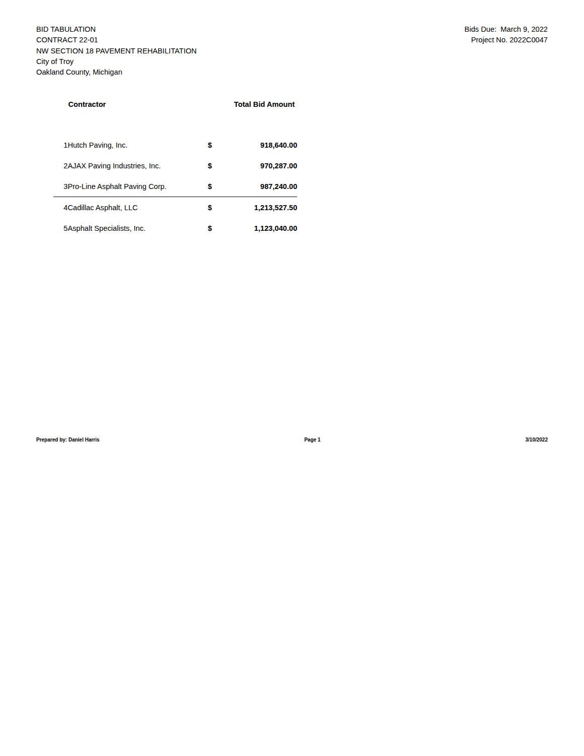BID TABULATION
CONTRACT 22-01
NW SECTION 18 PAVEMENT REHABILITATION
City of Troy
Oakland County, Michigan
Bids Due: March 9, 2022
Project No. 2022C0047
| | Contractor | Total Bid Amount |
| --- | --- | --- |
| 1 | Hutch Paving, Inc. | $ | 918,640.00 |
| 2 | AJAX Paving Industries, Inc. | $ | 970,287.00 |
| 3 | Pro-Line Asphalt Paving Corp. | $ | 987,240.00 |
| 4 | Cadillac Asphalt, LLC | $ | 1,213,527.50 |
| 5 | Asphalt Specialists, Inc. | $ | 1,123,040.00 |
Prepared by: Daniel Harris
Page 1
3/10/2022